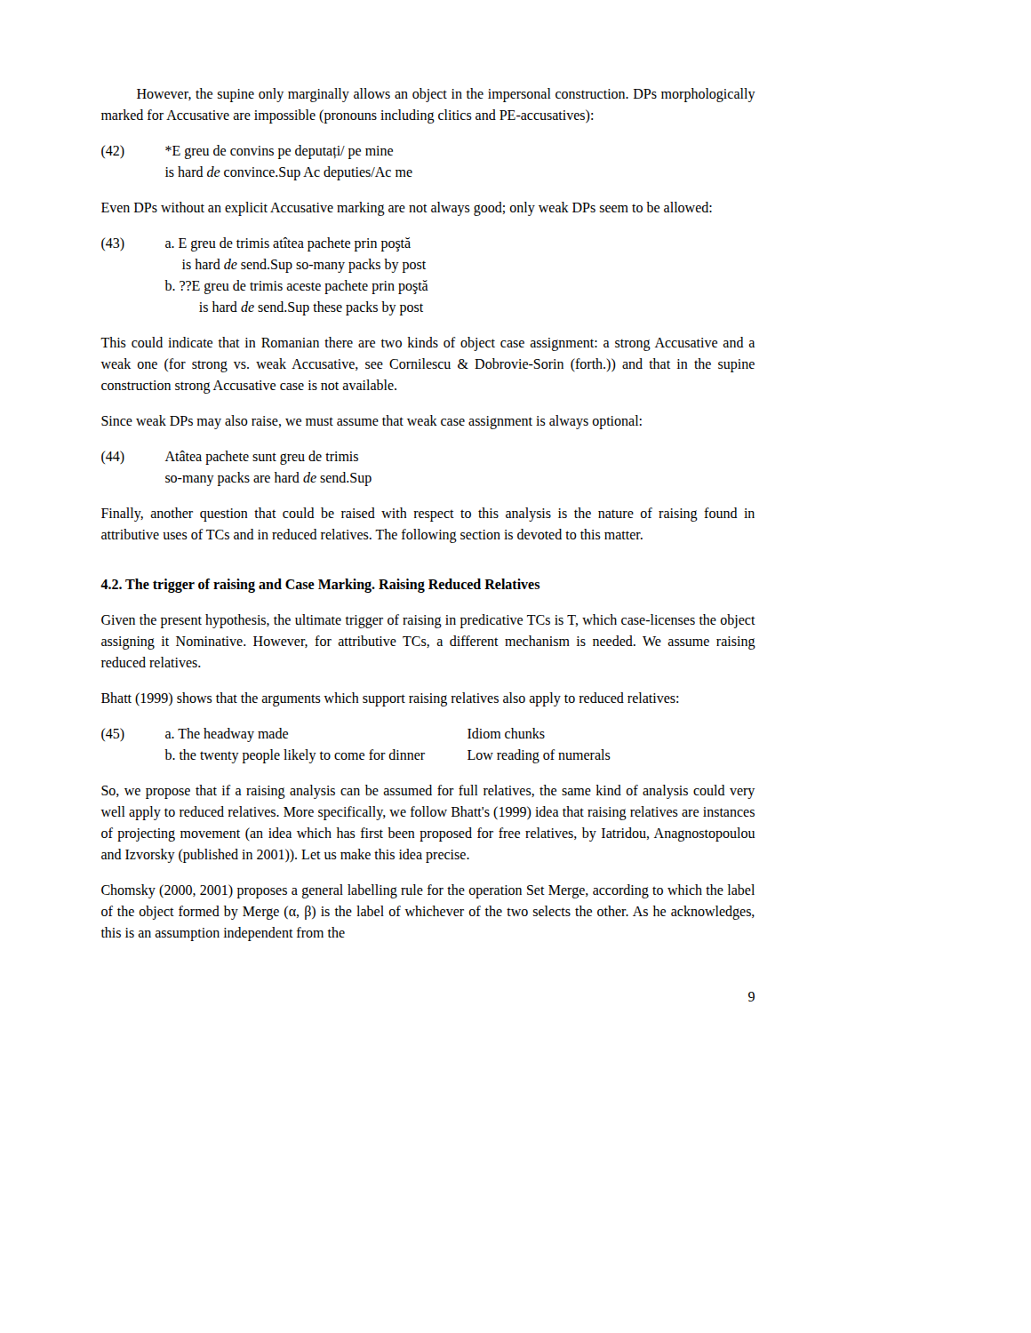However, the supine only marginally allows an object in the impersonal construction. DPs morphologically marked for Accusative are impossible (pronouns including clitics and PE-accusatives):
(42)
*E greu de convins pe deputați/ pe mine is hard de convince.Sup Ac deputies/Ac me
Even DPs without an explicit Accusative marking are not always good; only weak DPs seem to be allowed:
(43)
a. E greu de trimis atîtea pachete prin poştă is hard de send.Sup so-many packs by post b. ??E greu de trimis aceste pachete prin poştă is hard de send.Sup these packs by post
This could indicate that in Romanian there are two kinds of object case assignment: a strong Accusative and a weak one (for strong vs. weak Accusative, see Cornilescu & Dobrovie-Sorin (forth.)) and that in the supine construction strong Accusative case is not available.
Since weak DPs may also raise, we must assume that weak case assignment is always optional:
(44)
Atâtea pachete sunt greu de trimis so-many packs are hard de send.Sup
Finally, another question that could be raised with respect to this analysis is the nature of raising found in attributive uses of TCs and in reduced relatives. The following section is devoted to this matter.
4.2. The trigger of raising and Case Marking. Raising Reduced Relatives
Given the present hypothesis, the ultimate trigger of raising in predicative TCs is T, which case-licenses the object assigning it Nominative. However, for attributive TCs, a different mechanism is needed. We assume raising reduced relatives.
Bhatt (1999) shows that the arguments which support raising relatives also apply to reduced relatives:
(45)
a. The headway made Idiom chunks
b. the twenty people likely to come for dinner Low reading of numerals
So, we propose that if a raising analysis can be assumed for full relatives, the same kind of analysis could very well apply to reduced relatives. More specifically, we follow Bhatt's (1999) idea that raising relatives are instances of projecting movement (an idea which has first been proposed for free relatives, by Iatridou, Anagnostopoulou and Izvorsky (published in 2001)). Let us make this idea precise.
Chomsky (2000, 2001) proposes a general labelling rule for the operation Set Merge, according to which the label of the object formed by Merge (α, β) is the label of whichever of the two selects the other. As he acknowledges, this is an assumption independent from the
9